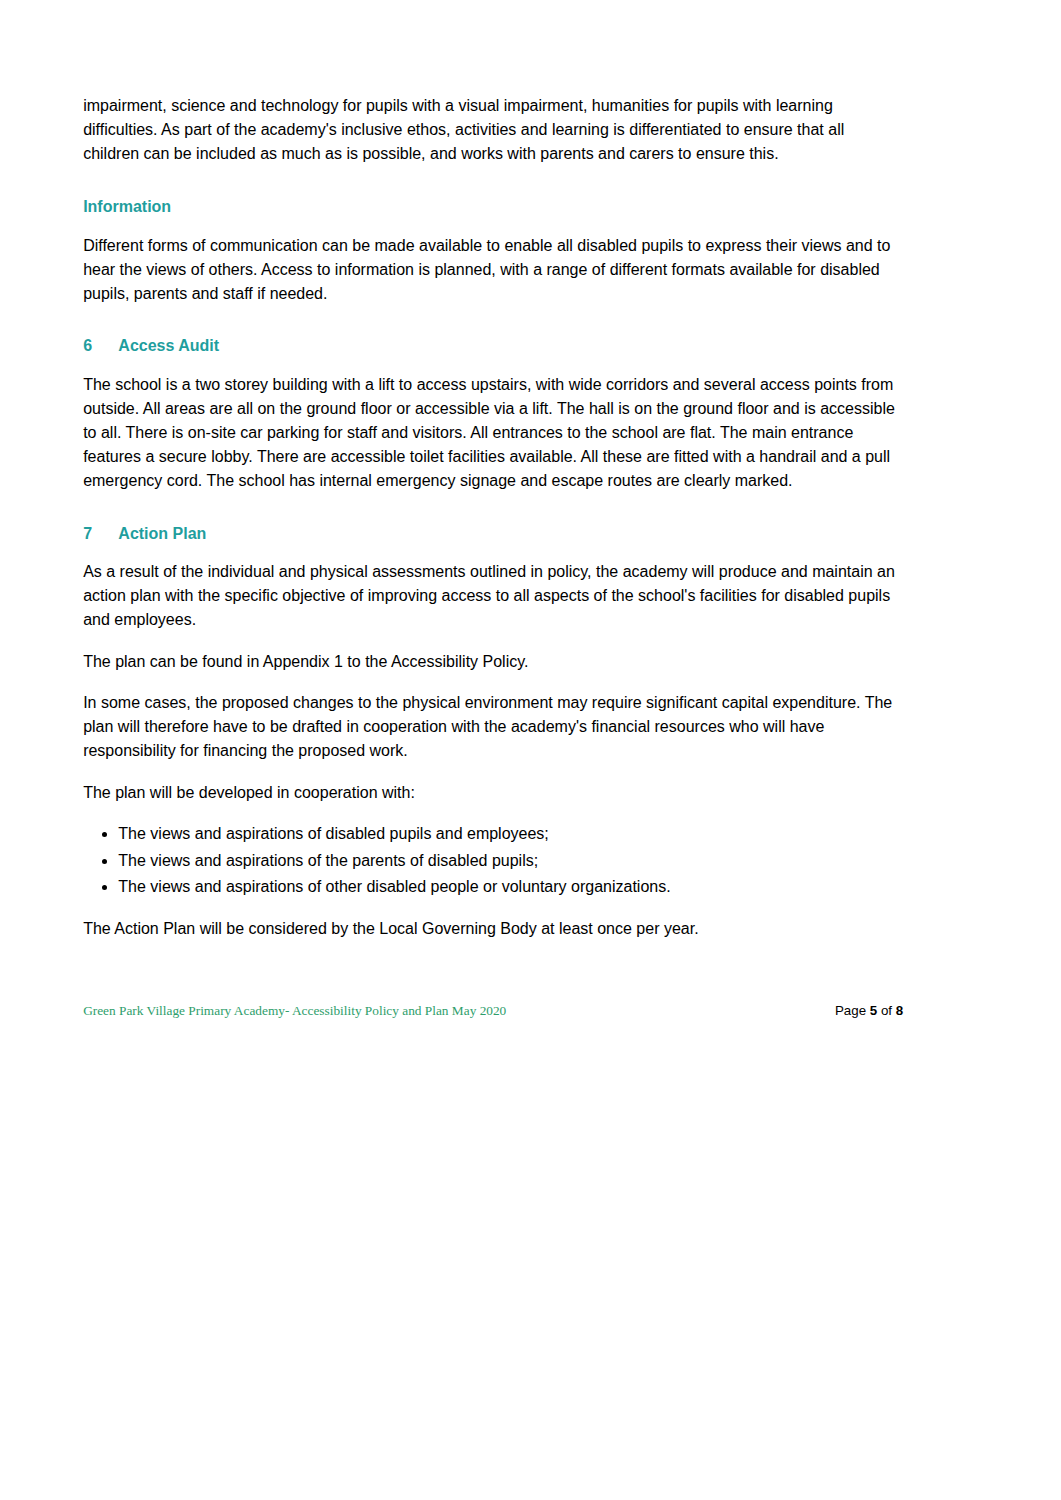impairment, science and technology for pupils with a visual impairment, humanities for pupils with learning difficulties. As part of the academy's inclusive ethos, activities and learning is differentiated to ensure that all children can be included as much as is possible, and works with parents and carers to ensure this.
Information
Different forms of communication can be made available to enable all disabled pupils to express their views and to hear the views of others. Access to information is planned, with a range of different formats available for disabled pupils, parents and staff if needed.
6 Access Audit
The school is a two storey building with a lift to access upstairs, with wide corridors and several access points from outside. All areas are all on the ground floor or accessible via a lift. The hall is on the ground floor and is accessible to all. There is on-site car parking for staff and visitors. All entrances to the school are flat. The main entrance features a secure lobby. There are accessible toilet facilities available. All these are fitted with a handrail and a pull emergency cord. The school has internal emergency signage and escape routes are clearly marked.
7 Action Plan
As a result of the individual and physical assessments outlined in policy, the academy will produce and maintain an action plan with the specific objective of improving access to all aspects of the school's facilities for disabled pupils and employees.
The plan can be found in Appendix 1 to the Accessibility Policy.
In some cases, the proposed changes to the physical environment may require significant capital expenditure. The plan will therefore have to be drafted in cooperation with the academy's financial resources who will have responsibility for financing the proposed work.
The plan will be developed in cooperation with:
The views and aspirations of disabled pupils and employees;
The views and aspirations of the parents of disabled pupils;
The views and aspirations of other disabled people or voluntary organizations.
The Action Plan will be considered by the Local Governing Body at least once per year.
Green Park Village Primary Academy- Accessibility Policy and Plan May 2020
Page 5 of 8